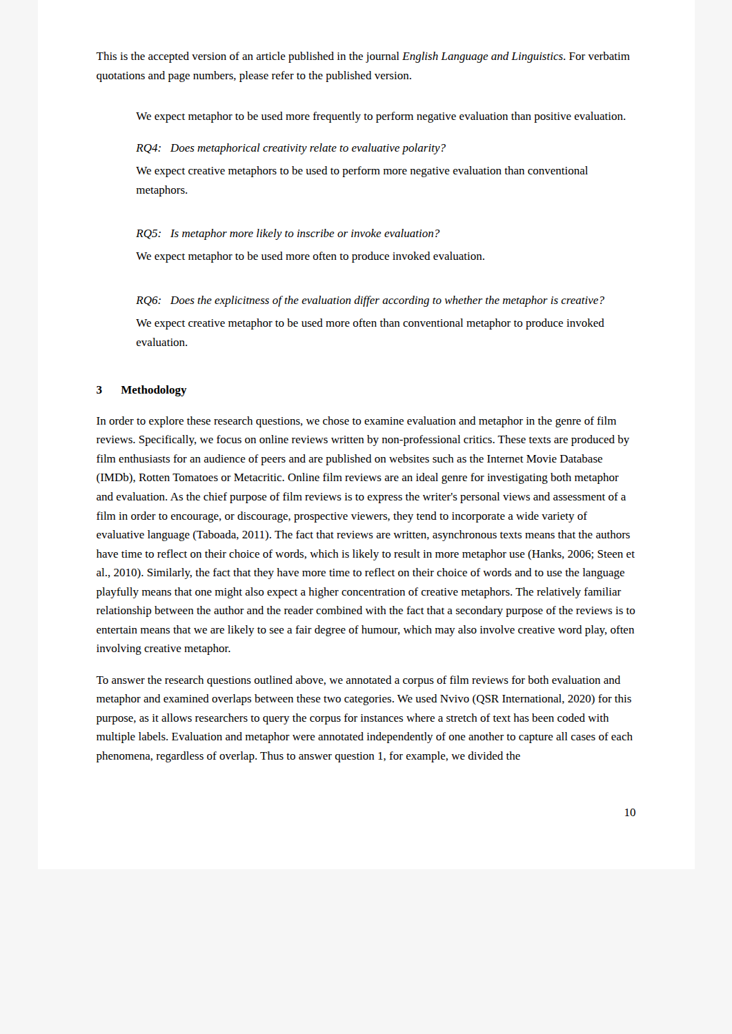This is the accepted version of an article published in the journal English Language and Linguistics. For verbatim quotations and page numbers, please refer to the published version.
We expect metaphor to be used more frequently to perform negative evaluation than positive evaluation.
RQ4: Does metaphorical creativity relate to evaluative polarity?
We expect creative metaphors to be used to perform more negative evaluation than conventional metaphors.
RQ5: Is metaphor more likely to inscribe or invoke evaluation?
We expect metaphor to be used more often to produce invoked evaluation.
RQ6: Does the explicitness of the evaluation differ according to whether the metaphor is creative?
We expect creative metaphor to be used more often than conventional metaphor to produce invoked evaluation.
3 Methodology
In order to explore these research questions, we chose to examine evaluation and metaphor in the genre of film reviews. Specifically, we focus on online reviews written by non-professional critics. These texts are produced by film enthusiasts for an audience of peers and are published on websites such as the Internet Movie Database (IMDb), Rotten Tomatoes or Metacritic. Online film reviews are an ideal genre for investigating both metaphor and evaluation. As the chief purpose of film reviews is to express the writer's personal views and assessment of a film in order to encourage, or discourage, prospective viewers, they tend to incorporate a wide variety of evaluative language (Taboada, 2011). The fact that reviews are written, asynchronous texts means that the authors have time to reflect on their choice of words, which is likely to result in more metaphor use (Hanks, 2006; Steen et al., 2010). Similarly, the fact that they have more time to reflect on their choice of words and to use the language playfully means that one might also expect a higher concentration of creative metaphors. The relatively familiar relationship between the author and the reader combined with the fact that a secondary purpose of the reviews is to entertain means that we are likely to see a fair degree of humour, which may also involve creative word play, often involving creative metaphor.
To answer the research questions outlined above, we annotated a corpus of film reviews for both evaluation and metaphor and examined overlaps between these two categories. We used Nvivo (QSR International, 2020) for this purpose, as it allows researchers to query the corpus for instances where a stretch of text has been coded with multiple labels. Evaluation and metaphor were annotated independently of one another to capture all cases of each phenomena, regardless of overlap. Thus to answer question 1, for example, we divided the
10